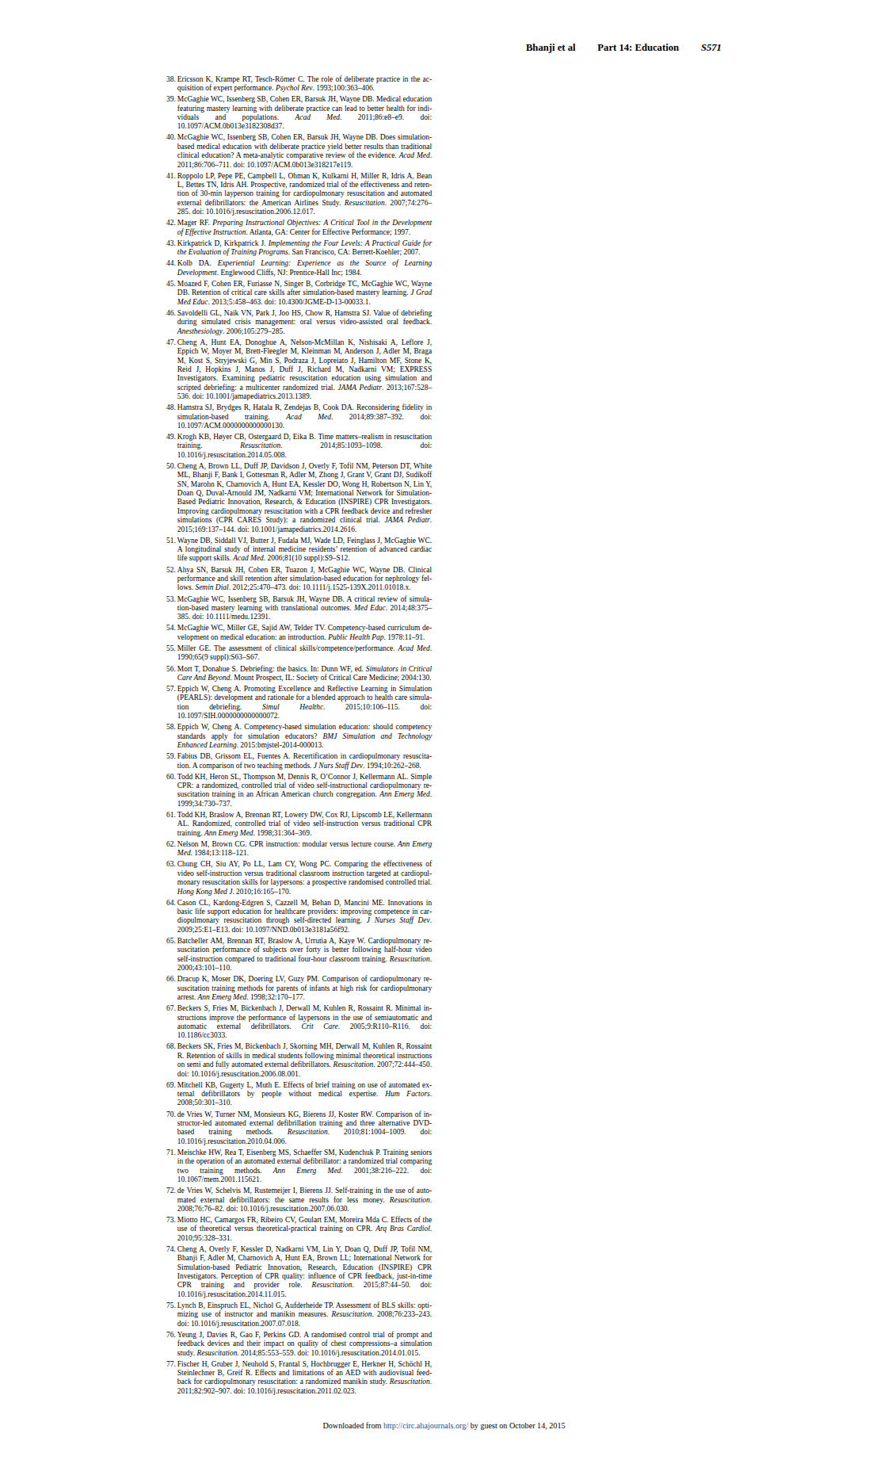Bhanji et al Part 14: Education S571
38. Ericsson K, Krampe RT, Tesch-Römer C. The role of deliberate practice in the acquisition of expert performance. Psychol Rev. 1993;100:363–406.
39. McGaghie WC, Issenberg SB, Cohen ER, Barsuk JH, Wayne DB. Medical education featuring mastery learning with deliberate practice can lead to better health for individuals and populations. Acad Med. 2011;86:e8–e9. doi: 10.1097/ACM.0b013e3182308d37.
40. McGaghie WC, Issenberg SB, Cohen ER, Barsuk JH, Wayne DB. Does simulation-based medical education with deliberate practice yield better results than traditional clinical education? A meta-analytic comparative review of the evidence. Acad Med. 2011;86:706–711. doi: 10.1097/ACM.0b013e318217e119.
41. Roppolo LP, Pepe PE, Campbell L, Ohman K, Kulkarni H, Miller R, Idris A, Bean L, Bettes TN, Idris AH. Prospective, randomized trial of the effectiveness and retention of 30-min layperson training for cardiopulmonary resuscitation and automated external defibrillators: the American Airlines Study. Resuscitation. 2007;74:276–285. doi: 10.1016/j.resuscitation.2006.12.017.
42. Mager RF. Preparing Instructional Objectives: A Critical Tool in the Development of Effective Instruction. Atlanta, GA: Center for Effective Performance; 1997.
43. Kirkpatrick D, Kirkpatrick J. Implementing the Four Levels: A Practical Guide for the Evaluation of Training Programs. San Francisco, CA: Berrett-Koehler; 2007.
44. Kolb DA. Experiential Learning: Experience as the Source of Learning Development. Englewood Cliffs, NJ: Prentice-Hall Inc; 1984.
45. Moazed F, Cohen ER, Furiasse N, Singer B, Corbridge TC, McGaghie WC, Wayne DB. Retention of critical care skills after simulation-based mastery learning. J Grad Med Educ. 2013;5:458–463. doi: 10.4300/JGME-D-13-00033.1.
46. Savoldelli GL, Naik VN, Park J, Joo HS, Chow R, Hamstra SJ. Value of debriefing during simulated crisis management: oral versus video-assisted oral feedback. Anesthesiology. 2006;105:279–285.
47. Cheng A, Hunt EA, Donoghue A, Nelson-McMillan K, Nishisaki A, Leflore J, Eppich W, Moyer M, Brett-Fleegler M, Kleinman M, Anderson J, Adler M, Braga M, Kost S, Stryjewski G, Min S, Podraza J, Lopreiato J, Hamilton MF, Stone K, Reid J, Hopkins J, Manos J, Duff J, Richard M, Nadkarni VM; EXPRESS Investigators. Examining pediatric resuscitation education using simulation and scripted debriefing: a multicenter randomized trial. JAMA Pediatr. 2013;167:528–536. doi: 10.1001/jamapediatrics.2013.1389.
48. Hamstra SJ, Brydges R, Hatala R, Zendejas B, Cook DA. Reconsidering fidelity in simulation-based training. Acad Med. 2014;89:387–392. doi: 10.1097/ACM.0000000000000130.
49. Krogh KB, Høyer CB, Ostergaard D, Eika B. Time matters–realism in resuscitation training. Resuscitation. 2014;85:1093–1098. doi: 10.1016/j.resuscitation.2014.05.008.
50. Cheng A, Brown LL, Duff JP, Davidson J, Overly F, Tofil NM, Peterson DT, White ML, Bhanji F, Bank I, Gottesman R, Adler M, Zhong J, Grant V, Grant DJ, Sudikoff SN, Marohn K, Charnovich A, Hunt EA, Kessler DO, Wong H, Robertson N, Lin Y, Doan Q, Duval-Arnould JM, Nadkarni VM; International Network for Simulation-Based Pediatric Innovation, Research, & Education (INSPIRE) CPR Investigators. Improving cardiopulmonary resuscitation with a CPR feedback device and refresher simulations (CPR CARES Study): a randomized clinical trial. JAMA Pediatr. 2015;169:137–144. doi: 10.1001/jamapediatrics.2014.2616.
51. Wayne DB, Siddall VJ, Butter J, Fudala MJ, Wade LD, Feinglass J, McGaghie WC. A longitudinal study of internal medicine residents’ retention of advanced cardiac life support skills. Acad Med. 2006;81(10 suppl):S9–S12.
52. Ahya SN, Barsuk JH, Cohen ER, Tuazon J, McGaghie WC, Wayne DB. Clinical performance and skill retention after simulation-based education for nephrology fellows. Semin Dial. 2012;25:470–473. doi: 10.1111/j.1525-139X.2011.01018.x.
53. McGaghie WC, Issenberg SB, Barsuk JH, Wayne DB. A critical review of simulation-based mastery learning with translational outcomes. Med Educ. 2014;48:375–385. doi: 10.1111/medu.12391.
54. McGaghie WC, Miller GE, Sajid AW, Telder TV. Competency-based curriculum development on medical education: an introduction. Public Health Pap. 1978:11–91.
55. Miller GE. The assessment of clinical skills/competence/performance. Acad Med. 1990;65(9 suppl):S63–S67.
56. Mort T, Donahue S. Debriefing: the basics. In: Dunn WF, ed. Simulators in Critical Care And Beyond. Mount Prospect, IL: Society of Critical Care Medicine; 2004:130.
57. Eppich W, Cheng A. Promoting Excellence and Reflective Learning in Simulation (PEARLS): development and rationale for a blended approach to health care simulation debriefing. Simul Healthc. 2015;10:106–115. doi: 10.1097/SIH.0000000000000072.
58. Eppich W, Cheng A. Competency-based simulation education: should competency standards apply for simulation educators? BMJ Simulation and Technology Enhanced Learning. 2015:bmjstel-2014-000013.
59. Fabius DB, Grissom EL, Fuentes A. Recertification in cardiopulmonary resuscitation. A comparison of two teaching methods. J Nurs Staff Dev. 1994;10:262–268.
60. Todd KH, Heron SL, Thompson M, Dennis R, O’Connor J, Kellermann AL. Simple CPR: a randomized, controlled trial of video self-instructional cardiopulmonary resuscitation training in an African American church congregation. Ann Emerg Med. 1999;34:730–737.
61. Todd KH, Braslow A, Brennan RT, Lowery DW, Cox RJ, Lipscomb LE, Kellermann AL. Randomized, controlled trial of video self-instruction versus traditional CPR training. Ann Emerg Med. 1998;31:364–369.
62. Nelson M, Brown CG. CPR instruction: modular versus lecture course. Ann Emerg Med. 1984;13:118–121.
63. Chung CH, Siu AY, Po LL, Lam CY, Wong PC. Comparing the effectiveness of video self-instruction versus traditional classroom instruction targeted at cardiopulmonary resuscitation skills for laypersons: a prospective randomised controlled trial. Hong Kong Med J. 2010;16:165–170.
64. Cason CL, Kardong-Edgren S, Cazzell M, Behan D, Mancini ME. Innovations in basic life support education for healthcare providers: improving competence in cardiopulmonary resuscitation through self-directed learning. J Nurses Staff Dev. 2009;25:E1–E13. doi: 10.1097/NND.0b013e3181a56f92.
65. Batcheller AM, Brennan RT, Braslow A, Urrutia A, Kaye W. Cardiopulmonary resuscitation performance of subjects over forty is better following half-hour video self-instruction compared to traditional four-hour classroom training. Resuscitation. 2000;43:101–110.
66. Dracup K, Moser DK, Doering LV, Guzy PM. Comparison of cardiopulmonary resuscitation training methods for parents of infants at high risk for cardiopulmonary arrest. Ann Emerg Med. 1998;32:170–177.
67. Beckers S, Fries M, Bickenbach J, Derwall M, Kuhlen R, Rossaint R. Minimal instructions improve the performance of laypersons in the use of semiautomatic and automatic external defibrillators. Crit Care. 2005;9:R110–R116. doi: 10.1186/cc3033.
68. Beckers SK, Fries M, Bickenbach J, Skorning MH, Derwall M, Kuhlen R, Rossaint R. Retention of skills in medical students following minimal theoretical instructions on semi and fully automated external defibrillators. Resuscitation. 2007;72:444–450. doi: 10.1016/j.resuscitation.2006.08.001.
69. Mitchell KB, Gugerty L, Muth E. Effects of brief training on use of automated external defibrillators by people without medical expertise. Hum Factors. 2008;50:301–310.
70. de Vries W, Turner NM, Monsieurs KG, Bierens JJ, Koster RW. Comparison of instructor-led automated external defibrillation training and three alternative DVD-based training methods. Resuscitation. 2010;81:1004–1009. doi: 10.1016/j.resuscitation.2010.04.006.
71. Meischke HW, Rea T, Eisenberg MS, Schaeffer SM, Kudenchuk P. Training seniors in the operation of an automated external defibrillator: a randomized trial comparing two training methods. Ann Emerg Med. 2001;38:216–222. doi: 10.1067/mem.2001.115621.
72. de Vries W, Schelvis M, Rustemeijer I, Bierens JJ. Self-training in the use of automated external defibrillators: the same results for less money. Resuscitation. 2008;76:76–82. doi: 10.1016/j.resuscitation.2007.06.030.
73. Miotto HC, Camargos FR, Ribeiro CV, Goulart EM, Moreira Mda C. Effects of the use of theoretical versus theoretical-practical training on CPR. Arq Bras Cardiol. 2010;95:328–331.
74. Cheng A, Overly F, Kessler D, Nadkarni VM, Lin Y, Doan Q, Duff JP, Tofil NM, Bhanji F, Adler M, Charnovich A, Hunt EA, Brown LL; International Network for Simulation-based Pediatric Innovation, Research, Education (INSPIRE) CPR Investigators. Perception of CPR quality: influence of CPR feedback, just-in-time CPR training and provider role. Resuscitation. 2015;87:44–50. doi: 10.1016/j.resuscitation.2014.11.015.
75. Lynch B, Einspruch EL, Nichol G, Aufderheide TP. Assessment of BLS skills: optimizing use of instructor and manikin measures. Resuscitation. 2008;76:233–243. doi: 10.1016/j.resuscitation.2007.07.018.
76. Yeung J, Davies R, Gao F, Perkins GD. A randomised control trial of prompt and feedback devices and their impact on quality of chest compressions–a simulation study. Resuscitation. 2014;85:553–559. doi: 10.1016/j.resuscitation.2014.01.015.
77. Fischer H, Gruber J, Neuhold S, Frantal S, Hochbrugger E, Herkner H, Schöchl H, Steinlechner B, Greif R. Effects and limitations of an AED with audiovisual feedback for cardiopulmonary resuscitation: a randomized manikin study. Resuscitation. 2011;82:902–907. doi: 10.1016/j.resuscitation.2011.02.023.
Downloaded from http://circ.ahajournals.org/ by guest on October 14, 2015